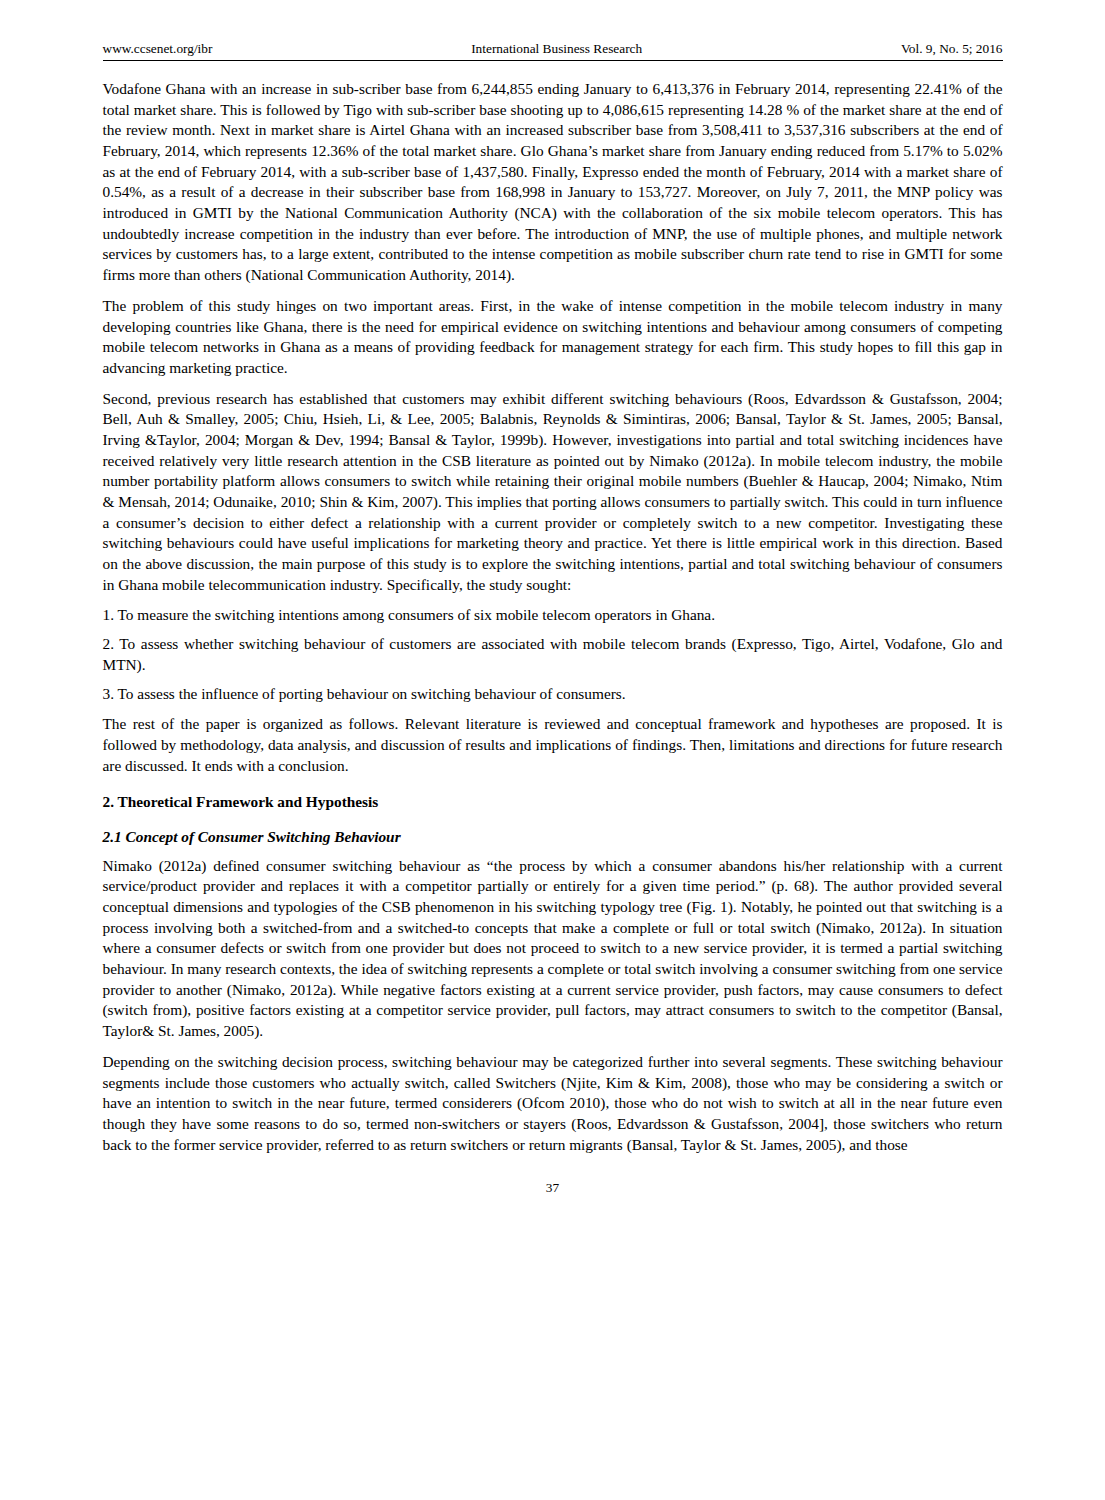www.ccsenet.org/ibr International Business Research Vol. 9, No. 5; 2016
Vodafone Ghana with an increase in sub-scriber base from 6,244,855 ending January to 6,413,376 in February 2014, representing 22.41% of the total market share. This is followed by Tigo with sub-scriber base shooting up to 4,086,615 representing 14.28 % of the market share at the end of the review month. Next in market share is Airtel Ghana with an increased subscriber base from 3,508,411 to 3,537,316 subscribers at the end of February, 2014, which represents 12.36% of the total market share. Glo Ghana’s market share from January ending reduced from 5.17% to 5.02% as at the end of February 2014, with a sub-scriber base of 1,437,580. Finally, Expresso ended the month of February, 2014 with a market share of 0.54%, as a result of a decrease in their subscriber base from 168,998 in January to 153,727. Moreover, on July 7, 2011, the MNP policy was introduced in GMTI by the National Communication Authority (NCA) with the collaboration of the six mobile telecom operators. This has undoubtedly increase competition in the industry than ever before. The introduction of MNP, the use of multiple phones, and multiple network services by customers has, to a large extent, contributed to the intense competition as mobile subscriber churn rate tend to rise in GMTI for some firms more than others (National Communication Authority, 2014).
The problem of this study hinges on two important areas. First, in the wake of intense competition in the mobile telecom industry in many developing countries like Ghana, there is the need for empirical evidence on switching intentions and behaviour among consumers of competing mobile telecom networks in Ghana as a means of providing feedback for management strategy for each firm. This study hopes to fill this gap in advancing marketing practice.
Second, previous research has established that customers may exhibit different switching behaviours (Roos, Edvardsson & Gustafsson, 2004; Bell, Auh & Smalley, 2005; Chiu, Hsieh, Li, & Lee, 2005; Balabnis, Reynolds & Simintiras, 2006; Bansal, Taylor & St. James, 2005; Bansal, Irving &Taylor, 2004; Morgan & Dev, 1994; Bansal & Taylor, 1999b). However, investigations into partial and total switching incidences have received relatively very little research attention in the CSB literature as pointed out by Nimako (2012a). In mobile telecom industry, the mobile number portability platform allows consumers to switch while retaining their original mobile numbers (Buehler & Haucap, 2004; Nimako, Ntim & Mensah, 2014; Odunaike, 2010; Shin & Kim, 2007). This implies that porting allows consumers to partially switch. This could in turn influence a consumer’s decision to either defect a relationship with a current provider or completely switch to a new competitor. Investigating these switching behaviours could have useful implications for marketing theory and practice. Yet there is little empirical work in this direction. Based on the above discussion, the main purpose of this study is to explore the switching intentions, partial and total switching behaviour of consumers in Ghana mobile telecommunication industry. Specifically, the study sought:
1. To measure the switching intentions among consumers of six mobile telecom operators in Ghana.
2. To assess whether switching behaviour of customers are associated with mobile telecom brands (Expresso, Tigo, Airtel, Vodafone, Glo and MTN).
3. To assess the influence of porting behaviour on switching behaviour of consumers.
The rest of the paper is organized as follows. Relevant literature is reviewed and conceptual framework and hypotheses are proposed. It is followed by methodology, data analysis, and discussion of results and implications of findings. Then, limitations and directions for future research are discussed. It ends with a conclusion.
2. Theoretical Framework and Hypothesis
2.1 Concept of Consumer Switching Behaviour
Nimako (2012a) defined consumer switching behaviour as “the process by which a consumer abandons his/her relationship with a current service/product provider and replaces it with a competitor partially or entirely for a given time period.” (p. 68). The author provided several conceptual dimensions and typologies of the CSB phenomenon in his switching typology tree (Fig. 1). Notably, he pointed out that switching is a process involving both a switched-from and a switched-to concepts that make a complete or full or total switch (Nimako, 2012a). In situation where a consumer defects or switch from one provider but does not proceed to switch to a new service provider, it is termed a partial switching behaviour. In many research contexts, the idea of switching represents a complete or total switch involving a consumer switching from one service provider to another (Nimako, 2012a). While negative factors existing at a current service provider, push factors, may cause consumers to defect (switch from), positive factors existing at a competitor service provider, pull factors, may attract consumers to switch to the competitor (Bansal, Taylor& St. James, 2005).
Depending on the switching decision process, switching behaviour may be categorized further into several segments. These switching behaviour segments include those customers who actually switch, called Switchers (Njite, Kim & Kim, 2008), those who may be considering a switch or have an intention to switch in the near future, termed considerers (Ofcom 2010), those who do not wish to switch at all in the near future even though they have some reasons to do so, termed non-switchers or stayers (Roos, Edvardsson & Gustafsson, 2004], those switchers who return back to the former service provider, referred to as return switchers or return migrants (Bansal, Taylor & St. James, 2005), and those
37